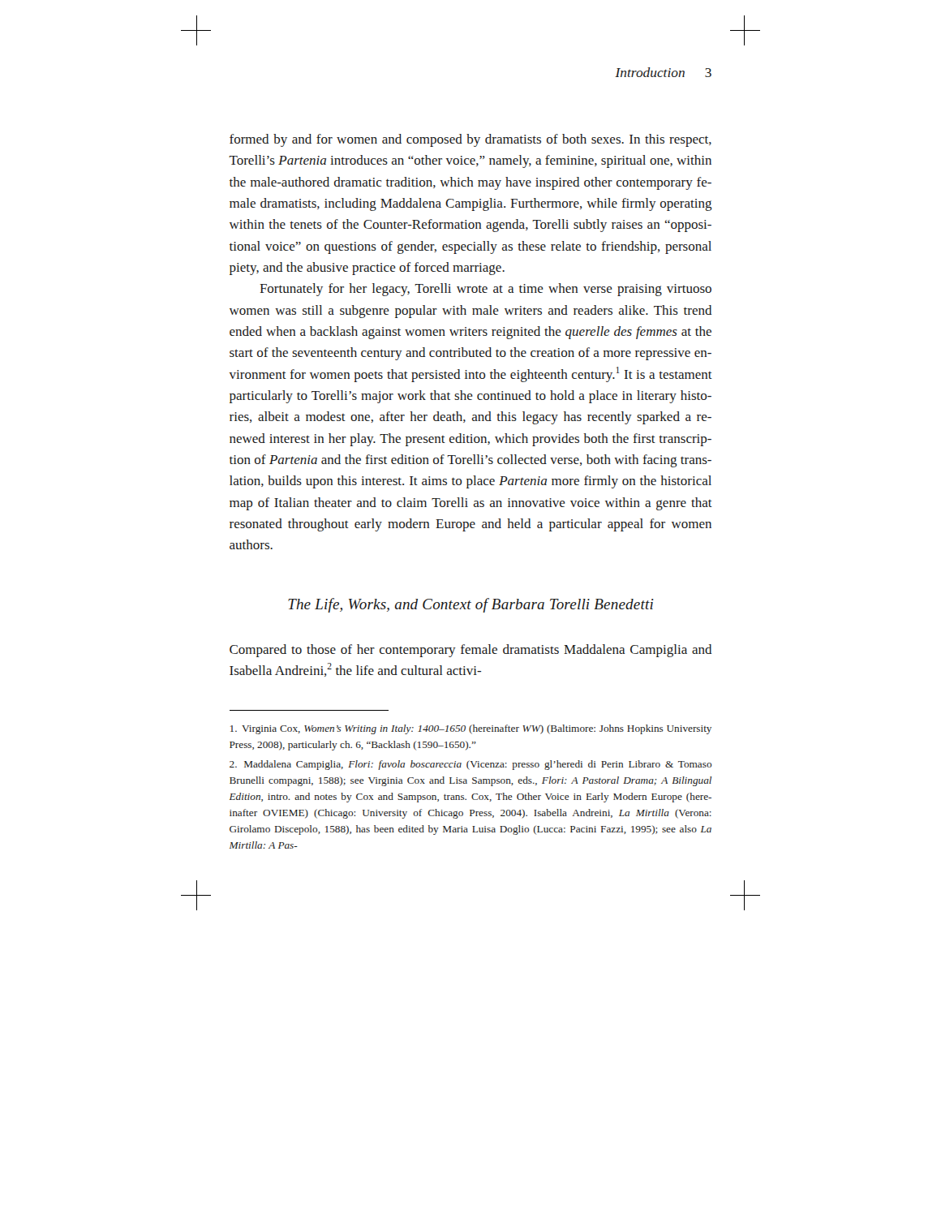Introduction 3
formed by and for women and composed by dramatists of both sexes. In this respect, Torelli’s Partenia introduces an “other voice,” namely, a feminine, spiritual one, within the male-authored dramatic tradition, which may have inspired other contemporary female dramatists, including Maddalena Campiglia. Furthermore, while firmly operating within the tenets of the Counter-Reformation agenda, Torelli subtly raises an “oppositional voice” on questions of gender, especially as these relate to friendship, personal piety, and the abusive practice of forced marriage.
Fortunately for her legacy, Torelli wrote at a time when verse praising virtuoso women was still a subgenre popular with male writers and readers alike. This trend ended when a backlash against women writers reignited the querelle des femmes at the start of the seventeenth century and contributed to the creation of a more repressive environment for women poets that persisted into the eighteenth century.1 It is a testament particularly to Torelli’s major work that she continued to hold a place in literary histories, albeit a modest one, after her death, and this legacy has recently sparked a renewed interest in her play. The present edition, which provides both the first transcription of Partenia and the first edition of Torelli’s collected verse, both with facing translation, builds upon this interest. It aims to place Partenia more firmly on the historical map of Italian theater and to claim Torelli as an innovative voice within a genre that resonated throughout early modern Europe and held a particular appeal for women authors.
The Life, Works, and Context of Barbara Torelli Benedetti
Compared to those of her contemporary female dramatists Maddalena Campiglia and Isabella Andreini,2 the life and cultural activi-
1. Virginia Cox, Women’s Writing in Italy: 1400–1650 (hereinafter WW) (Baltimore: Johns Hopkins University Press, 2008), particularly ch. 6, “Backlash (1590–1650).”
2. Maddalena Campiglia, Flori: favola boscareccia (Vicenza: presso gl’heredi di Perin Libraro & Tomaso Brunelli compagni, 1588); see Virginia Cox and Lisa Sampson, eds., Flori: A Pastoral Drama; A Bilingual Edition, intro. and notes by Cox and Sampson, trans. Cox, The Other Voice in Early Modern Europe (hereinafter OVIEME) (Chicago: University of Chicago Press, 2004). Isabella Andreini, La Mirtilla (Verona: Girolamo Discepolo, 1588), has been edited by Maria Luisa Doglio (Lucca: Pacini Fazzi, 1995); see also La Mirtilla: A Pas-